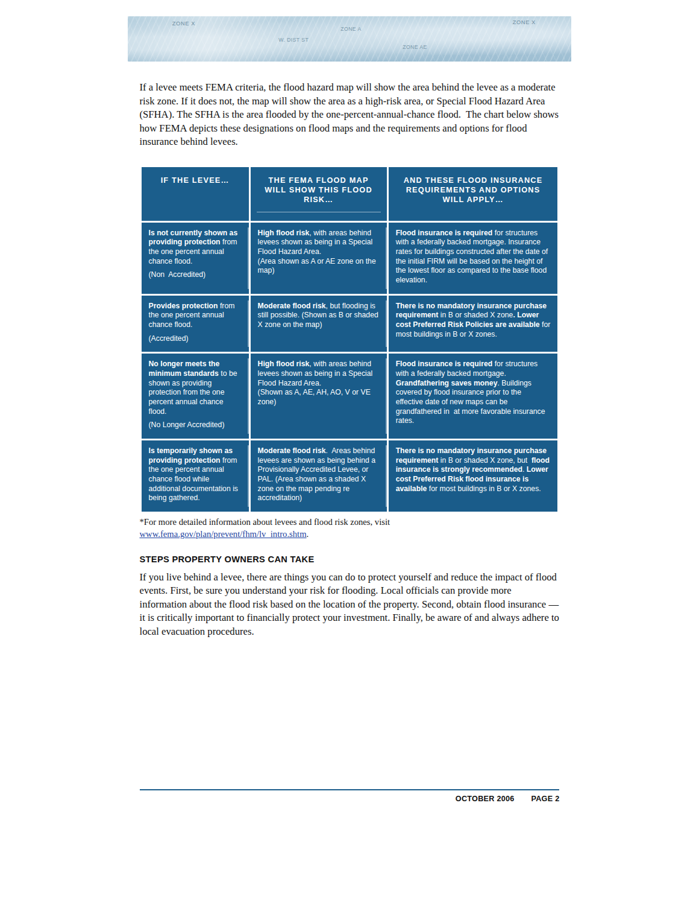W. DIST ST ZONE AE ZONE A
If a levee meets FEMA criteria, the flood hazard map will show the area behind the levee as a moderate risk zone. If it does not, the map will show the area as a high-risk area, or Special Flood Hazard Area (SFHA). The SFHA is the area flooded by the one-percent-annual-chance flood. The chart below shows how FEMA depicts these designations on flood maps and the requirements and options for flood insurance behind levees.
| If the levee… | The FEMA flood map will show this flood risk… | And these flood insurance requirements and options will apply… |
| --- | --- | --- |
| Is not currently shown as providing protection from the one percent annual chance flood. (Non Accredited) | High flood risk , with areas behind levees shown as being in a Special Flood Hazard Area. (Area shown as A or AE zone on the map) | Flood insurance is required for structures with a federally backed mortgage. Insurance rates for buildings constructed after the date of the initial FIRM will be based on the height of the lowest floor as compared to the base flood elevation. |
| Provides protection from the one percent annual chance flood. (Accredited) | Moderate flood risk , but flooding is still possible. (Shown as B or shaded X zone on the map) | There is no mandatory insurance purchase requirement in B or shaded X zone . Lower cost Preferred Risk Policies are available for most buildings in B or X zones. |
| No longer meets the minimum standards to be shown as providing protection from the one percent annual chance flood. (No Longer Accredited) | High flood risk , with areas behind levees shown as being in a Special Flood Hazard Area. (Shown as A, AE, AH, AO, V or VE zone) | Flood insurance is required for structures with a federally backed mortgage. Grandfathering saves money . Buildings covered by flood insurance prior to the effective date of new maps can be grandfathered in at more favorable insurance rates. |
| Is temporarily shown as providing protection from the one percent annual chance flood while additional documentation is being gathered. | Moderate flood risk . Areas behind levees are shown as being behind a Provisionally Accredited Levee, or PAL. (Area shown as a shaded X zone on the map pending re accreditation) | There is no mandatory insurance purchase requirement in B or shaded X zone, but flood insurance is strongly recommended . Lower cost Preferred Risk flood insurance is available for most buildings in B or X zones. |
*For more detailed information about levees and flood risk zones, visit www.fema.gov/plan/prevent/fhm/lv_intro.shtm.
STEPS PROPERTY OWNERS CAN TAKE
If you live behind a levee, there are things you can do to protect yourself and reduce the impact of flood events. First, be sure you understand your risk for flooding. Local officials can provide more information about the flood risk based on the location of the property. Second, obtain flood insurance — it is critically important to financially protect your investment. Finally, be aware of and always adhere to local evacuation procedures.
OCTOBER 2006 PAGE 2